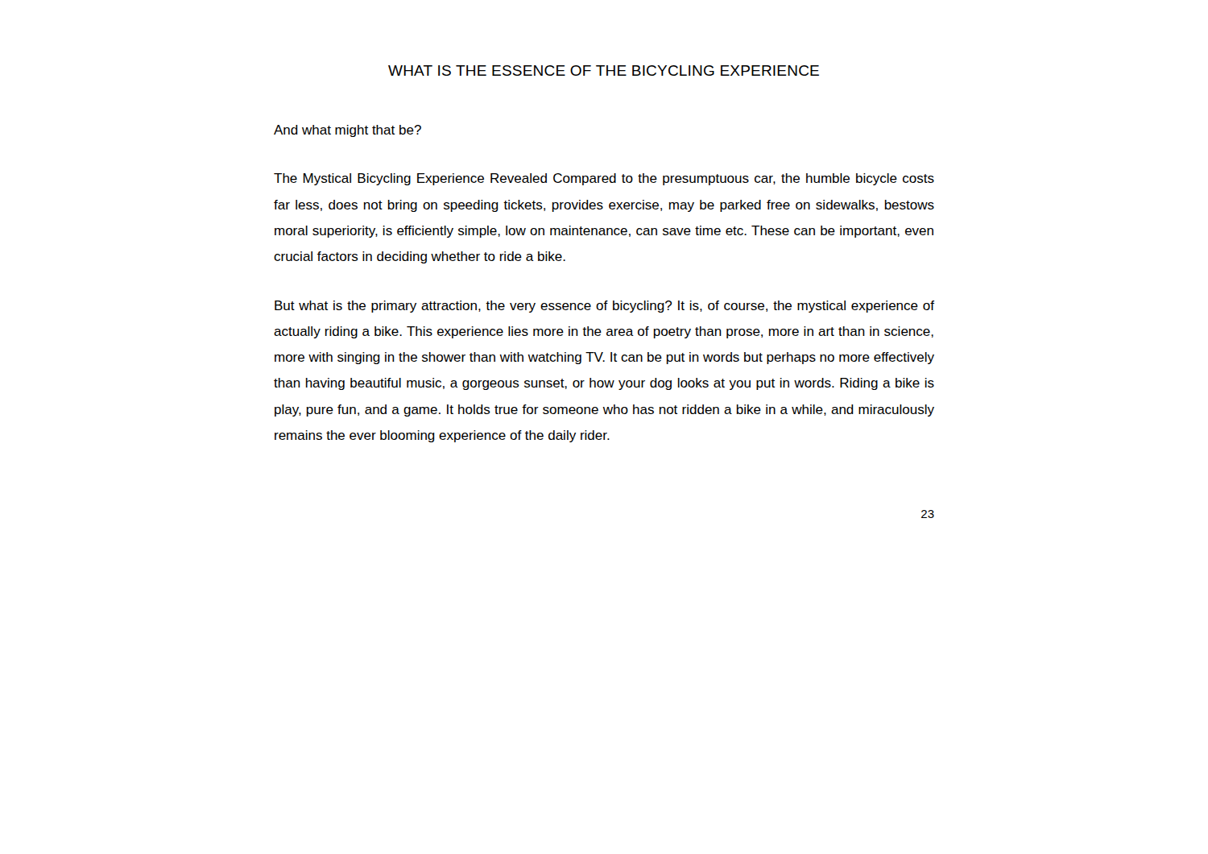WHAT IS THE ESSENCE OF THE BICYCLING EXPERIENCE
And what might that be?
The Mystical Bicycling Experience Revealed Compared to the presumptuous car, the humble bicycle costs far less, does not bring on speeding tickets, provides exercise, may be parked free on sidewalks, bestows moral superiority, is efficiently simple, low on maintenance, can save time etc. These can be important, even crucial factors in deciding whether to ride a bike.
But what is the primary attraction, the very essence of bicycling? It is, of course, the mystical experience of actually riding a bike. This experience lies more in the area of poetry than prose, more in art than in science, more with singing in the shower than with watching TV. It can be put in words but perhaps no more effectively than having beautiful music, a gorgeous sunset, or how your dog looks at you put in words. Riding a bike is play, pure fun, and a game. It holds true for someone who has not ridden a bike in a while, and miraculously remains the ever blooming experience of the daily rider.
23